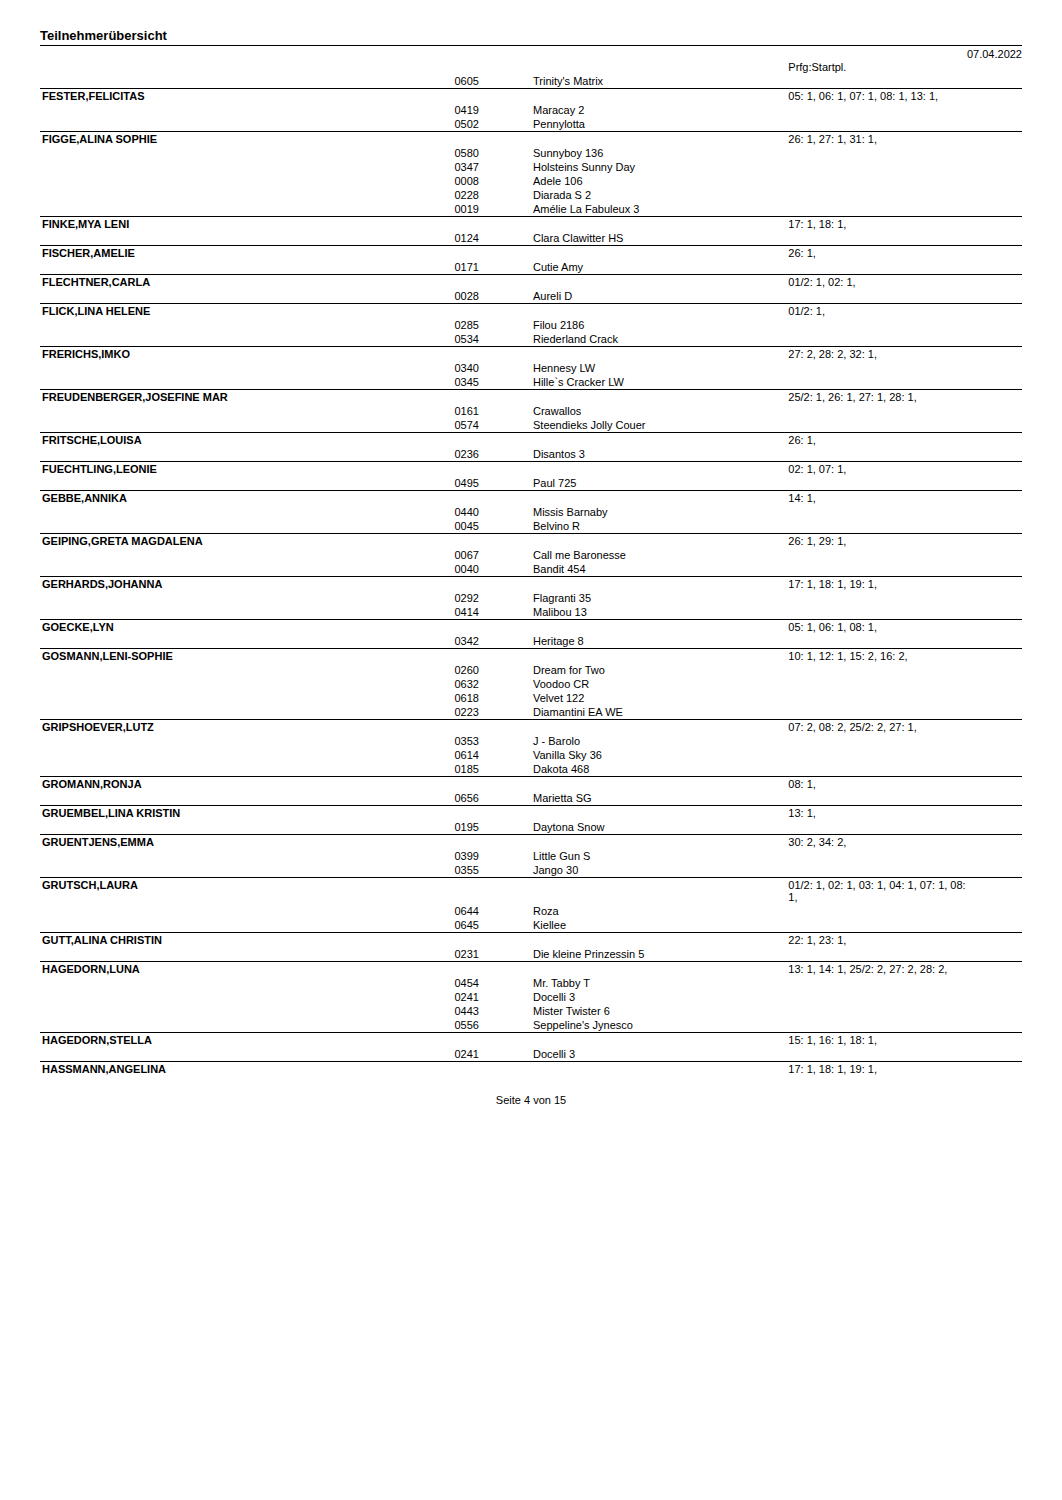Teilnehmerübersicht
07.04.2022
| | | | Prfg:Startpl. |
| | 0605 | Trinity's Matrix | |
| FESTER,FELICITAS | | | 05: 1, 06: 1, 07: 1, 08: 1, 13: 1, |
| | 0419 | Maracay 2 | |
| | 0502 | Pennylotta | |
| FIGGE,ALINA SOPHIE | | | 26: 1, 27: 1, 31: 1, |
| | 0580 | Sunnyboy 136 | |
| | 0347 | Holsteins Sunny Day | |
| | 0008 | Adele 106 | |
| | 0228 | Diarada S 2 | |
| | 0019 | Amélie La Fabuleux 3 | |
| FINKE,MYA LENI | | | 17: 1, 18: 1, |
| | 0124 | Clara Clawitter HS | |
| FISCHER,AMELIE | | | 26: 1, |
| | 0171 | Cutie Amy | |
| FLECHTNER,CARLA | | | 01/2: 1, 02: 1, |
| | 0028 | Aureli D | |
| FLICK,LINA HELENE | | | 01/2: 1, |
| | 0285 | Filou 2186 | |
| | 0534 | Riederland Crack | |
| FRERICHS,IMKO | | | 27: 2, 28: 2, 32: 1, |
| | 0340 | Hennesy LW | |
| | 0345 | Hille`s Cracker LW | |
| FREUDENBERGER,JOSEFINE MAR | | | 25/2: 1, 26: 1, 27: 1, 28: 1, |
| | 0161 | Crawallos | |
| | 0574 | Steendieks Jolly Couer | |
| FRITSCHE,LOUISA | | | 26: 1, |
| | 0236 | Disantos 3 | |
| FUECHTLING,LEONIE | | | 02: 1, 07: 1, |
| | 0495 | Paul 725 | |
| GEBBE,ANNIKA | | | 14: 1, |
| | 0440 | Missis Barnaby | |
| | 0045 | Belvino R | |
| GEIPING,GRETA MAGDALENA | | | 26: 1, 29: 1, |
| | 0067 | Call me Baronesse | |
| | 0040 | Bandit 454 | |
| GERHARDS,JOHANNA | | | 17: 1, 18: 1, 19: 1, |
| | 0292 | Flagranti 35 | |
| | 0414 | Malibou 13 | |
| GOECKE,LYN | | | 05: 1, 06: 1, 08: 1, |
| | 0342 | Heritage 8 | |
| GOSMANN,LENI-SOPHIE | | | 10: 1, 12: 1, 15: 2, 16: 2, |
| | 0260 | Dream for Two | |
| | 0632 | Voodoo CR | |
| | 0618 | Velvet 122 | |
| | 0223 | Diamantini EA WE | |
| GRIPSHOEVER,LUTZ | | | 07: 2, 08: 2, 25/2: 2, 27: 1, |
| | 0353 | J - Barolo | |
| | 0614 | Vanilla Sky 36 | |
| | 0185 | Dakota 468 | |
| GROMANN,RONJA | | | 08: 1, |
| | 0656 | Marietta SG | |
| GRUEMBEL,LINA KRISTIN | | | 13: 1, |
| | 0195 | Daytona Snow | |
| GRUENTJENS,EMMA | | | 30: 2, 34: 2, |
| | 0399 | Little Gun S | |
| | 0355 | Jango 30 | |
| GRUTSCH,LAURA | | | 01/2: 1, 02: 1, 03: 1, 04: 1, 07: 1, 08: 1, |
| | 0644 | Roza | |
| | 0645 | Kiellee | |
| GUTT,ALINA CHRISTIN | | | 22: 1, 23: 1, |
| | 0231 | Die kleine Prinzessin 5 | |
| HAGEDORN,LUNA | | | 13: 1, 14: 1, 25/2: 2, 27: 2, 28: 2, |
| | 0454 | Mr. Tabby T | |
| | 0241 | Docelli 3 | |
| | 0443 | Mister Twister 6 | |
| | 0556 | Seppeline's Jynesco | |
| HAGEDORN,STELLA | | | 15: 1, 16: 1, 18: 1, |
| | 0241 | Docelli 3 | |
| HASSMANN,ANGELINA | | | 17: 1, 18: 1, 19: 1, |
Seite 4 von 15